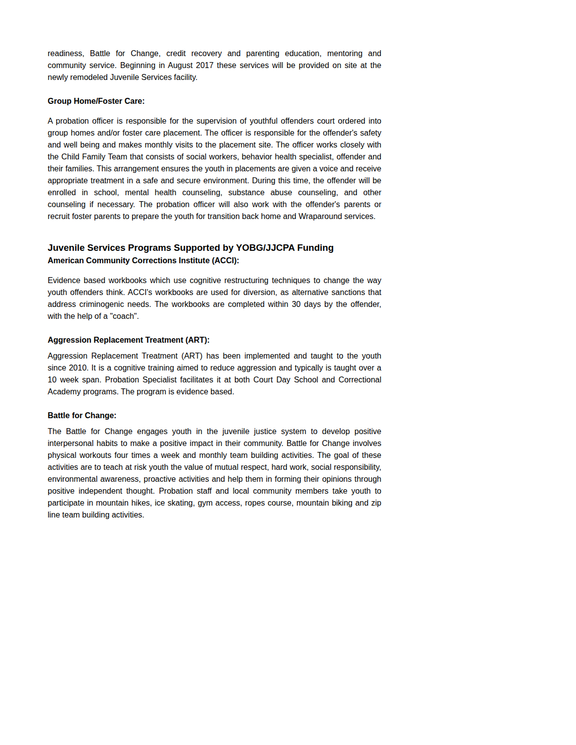readiness, Battle for Change, credit recovery and parenting education, mentoring and community service. Beginning in August 2017 these services will be provided on site at the newly remodeled Juvenile Services facility.
Group Home/Foster Care:
A probation officer is responsible for the supervision of youthful offenders court ordered into group homes and/or foster care placement. The officer is responsible for the offender's safety and well being and makes monthly visits to the placement site. The officer works closely with the Child Family Team that consists of social workers, behavior health specialist, offender and their families. This arrangement ensures the youth in placements are given a voice and receive appropriate treatment in a safe and secure environment. During this time, the offender will be enrolled in school, mental health counseling, substance abuse counseling, and other counseling if necessary. The probation officer will also work with the offender's parents or recruit foster parents to prepare the youth for transition back home and Wraparound services.
Juvenile Services Programs Supported by YOBG/JJCPA Funding
American Community Corrections Institute (ACCI):
Evidence based workbooks which use cognitive restructuring techniques to change the way youth offenders think. ACCI's workbooks are used for diversion, as alternative sanctions that address criminogenic needs. The workbooks are completed within 30 days by the offender, with the help of a "coach".
Aggression Replacement Treatment (ART):
Aggression Replacement Treatment (ART) has been implemented and taught to the youth since 2010. It is a cognitive training aimed to reduce aggression and typically is taught over a 10 week span. Probation Specialist facilitates it at both Court Day School and Correctional Academy programs. The program is evidence based.
Battle for Change:
The Battle for Change engages youth in the juvenile justice system to develop positive interpersonal habits to make a positive impact in their community. Battle for Change involves physical workouts four times a week and monthly team building activities. The goal of these activities are to teach at risk youth the value of mutual respect, hard work, social responsibility, environmental awareness, proactive activities and help them in forming their opinions through positive independent thought. Probation staff and local community members take youth to participate in mountain hikes, ice skating, gym access, ropes course, mountain biking and zip line team building activities.